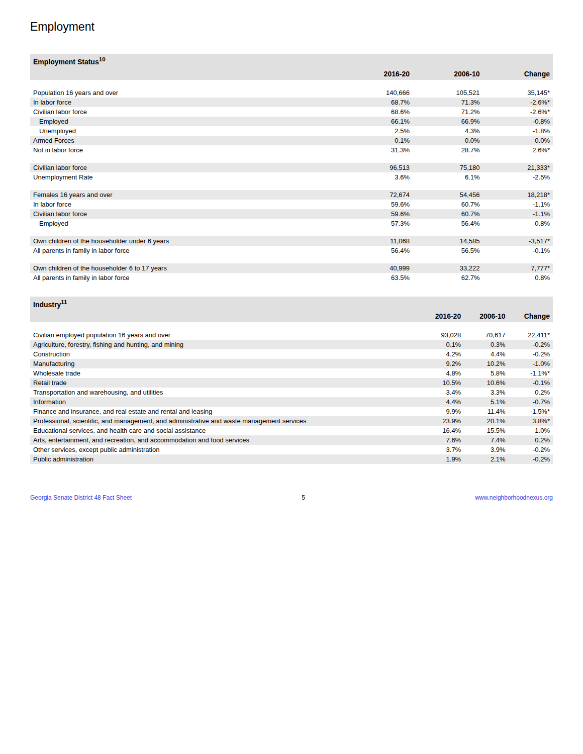Employment
Employment Status 10
| | 2016-20 | 2006-10 | Change |
| --- | --- | --- | --- |
| Population 16 years and over | 140,666 | 105,521 | 35,145* |
| In labor force | 68.7% | 71.3% | -2.6%* |
| Civilian labor force | 68.6% | 71.2% | -2.6%* |
| Employed | 66.1% | 66.9% | -0.8% |
| Unemployed | 2.5% | 4.3% | -1.8% |
| Armed Forces | 0.1% | 0.0% | 0.0% |
| Not in labor force | 31.3% | 28.7% | 2.6%* |
| Civilian labor force | 96,513 | 75,180 | 21,333* |
| Unemployment Rate | 3.6% | 6.1% | -2.5% |
| Females 16 years and over | 72,674 | 54,456 | 18,218* |
| In labor force | 59.6% | 60.7% | -1.1% |
| Civilian labor force | 59.6% | 60.7% | -1.1% |
| Employed | 57.3% | 56.4% | 0.8% |
| Own children of the householder under 6 years | 11,068 | 14,585 | -3,517* |
| All parents in family in labor force | 56.4% | 56.5% | -0.1% |
| Own children of the householder 6 to 17 years | 40,999 | 33,222 | 7,777* |
| All parents in family in labor force | 63.5% | 62.7% | 0.8% |
Industry 11
| | 2016-20 | 2006-10 | Change |
| --- | --- | --- | --- |
| Civilian employed population 16 years and over | 93,028 | 70,617 | 22,411* |
| Agriculture, forestry, fishing and hunting, and mining | 0.1% | 0.3% | -0.2% |
| Construction | 4.2% | 4.4% | -0.2% |
| Manufacturing | 9.2% | 10.2% | -1.0% |
| Wholesale trade | 4.8% | 5.8% | -1.1%* |
| Retail trade | 10.5% | 10.6% | -0.1% |
| Transportation and warehousing, and utilities | 3.4% | 3.3% | 0.2% |
| Information | 4.4% | 5.1% | -0.7% |
| Finance and insurance, and real estate and rental and leasing | 9.9% | 11.4% | -1.5%* |
| Professional, scientific, and management, and administrative and waste management services | 23.9% | 20.1% | 3.8%* |
| Educational services, and health care and social assistance | 16.4% | 15.5% | 1.0% |
| Arts, entertainment, and recreation, and accommodation and food services | 7.6% | 7.4% | 0.2% |
| Other services, except public administration | 3.7% | 3.9% | -0.2% |
| Public administration | 1.9% | 2.1% | -0.2% |
Georgia Senate District 48 Fact Sheet 5 www.neighborhoodnexus.org